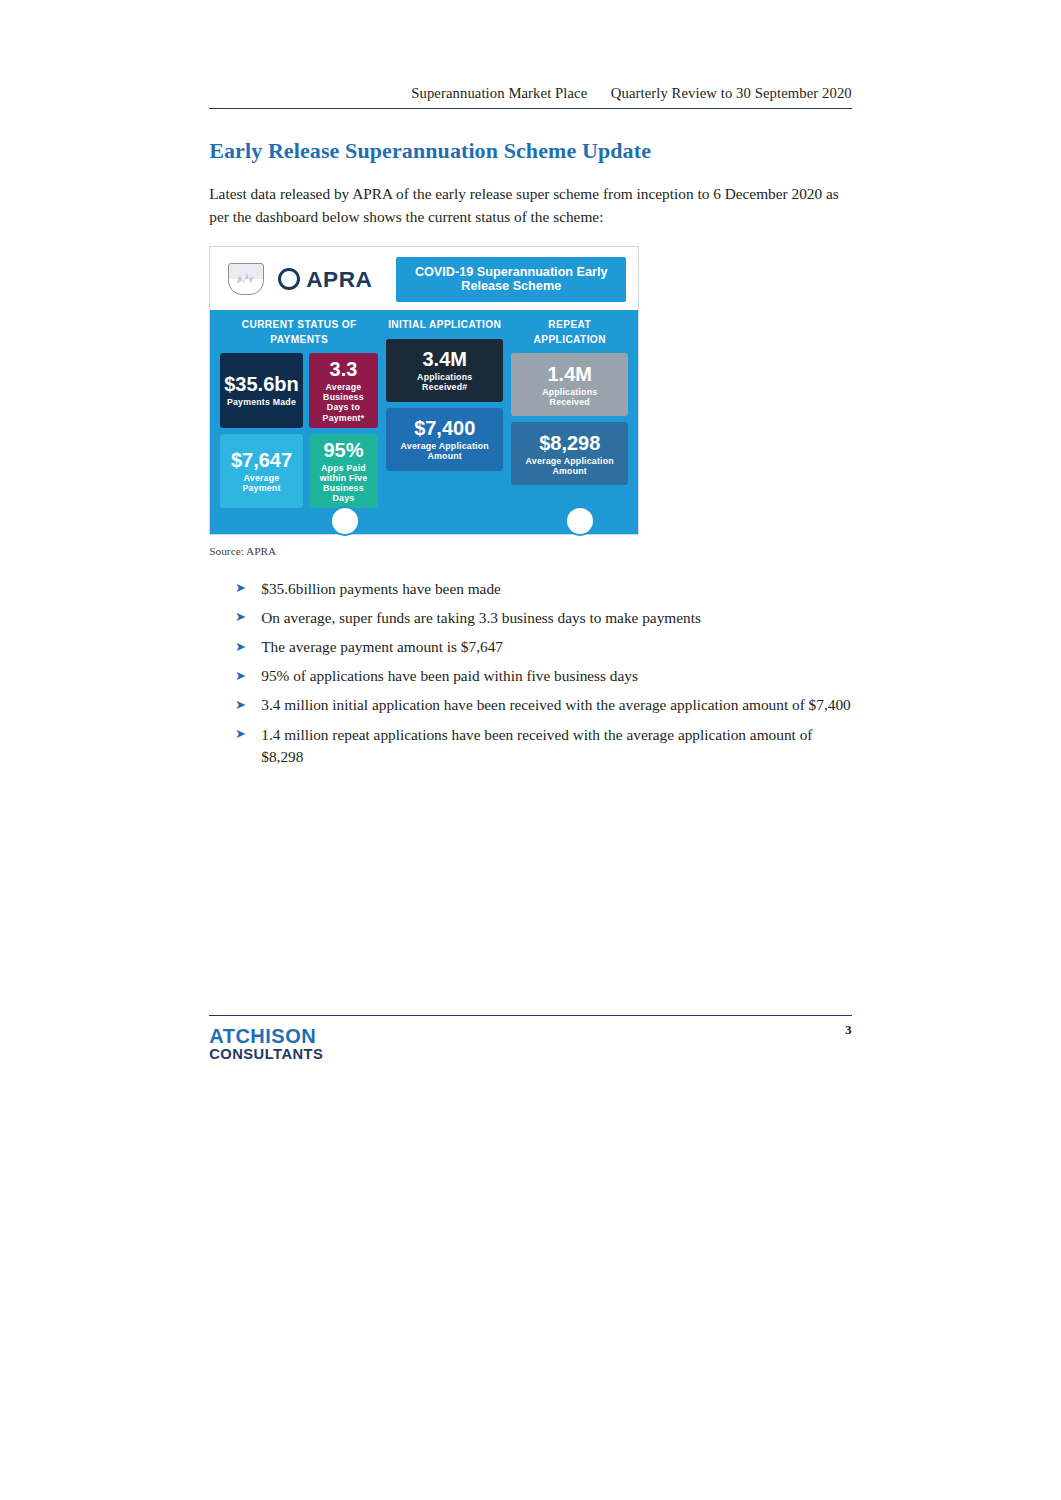Superannuation Market Place Quarterly Review to 30 September 2020
Early Release Superannuation Scheme Update
Latest data released by APRA of the early release super scheme from inception to 6 December 2020 as per the dashboard below shows the current status of the scheme:
APRA
COVID-19 Superannuation Early Release Scheme
Current Status of Payments
$35.6bn
Payments Made
3.3
Average Business
Days to Payment*
$7,647
Average Payment
95%
Apps Paid within Five
Business Days
Initial Application
3.4M
Applications
Received#
$7,400
Average Application
Amount
Repeat Application
1.4M
Applications
Received
$8,298
Average Application
Amount
Source: APRA
$35.6billion payments have been made
On average, super funds are taking 3.3 business days to make payments
The average payment amount is $7,647
95% of applications have been paid within five business days
3.4 million initial application have been received with the average application amount of $7,400
1.4 million repeat applications have been received with the average application amount of $8,298
ATCHISON
CONSULTANTS
3